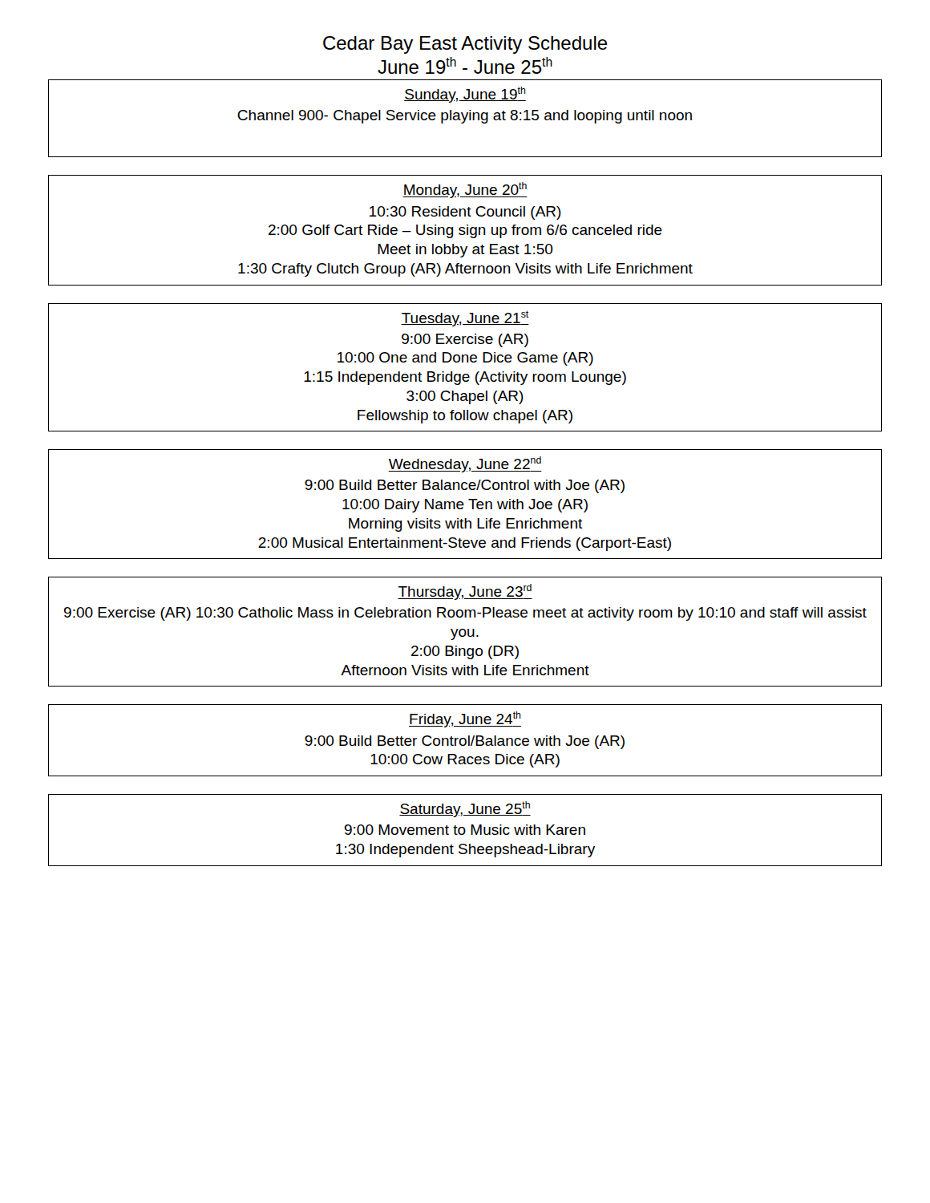Cedar Bay East Activity Schedule June 19th - June 25th
Sunday, June 19th
Channel 900- Chapel Service playing at 8:15 and looping until noon
Monday, June 20th
10:30 Resident Council (AR)
2:00 Golf Cart Ride – Using sign up from 6/6 canceled ride
Meet in lobby at East 1:50
1:30 Crafty Clutch Group (AR) Afternoon Visits with Life Enrichment
Tuesday, June 21st
9:00 Exercise (AR)
10:00 One and Done Dice Game (AR)
1:15 Independent Bridge (Activity room Lounge)
3:00 Chapel (AR)
Fellowship to follow chapel (AR)
Wednesday, June 22nd
9:00 Build Better Balance/Control with Joe (AR)
10:00 Dairy Name Ten with Joe (AR)
Morning visits with Life Enrichment
2:00 Musical Entertainment-Steve and Friends (Carport-East)
Thursday, June 23rd
9:00 Exercise (AR) 10:30 Catholic Mass in Celebration Room-Please meet at activity room by 10:10 and staff will assist you.
2:00 Bingo (DR)
Afternoon Visits with Life Enrichment
Friday, June 24th
9:00 Build Better Control/Balance with Joe (AR)
10:00 Cow Races Dice (AR)
Saturday, June 25th
9:00 Movement to Music with Karen
1:30 Independent Sheepshead-Library